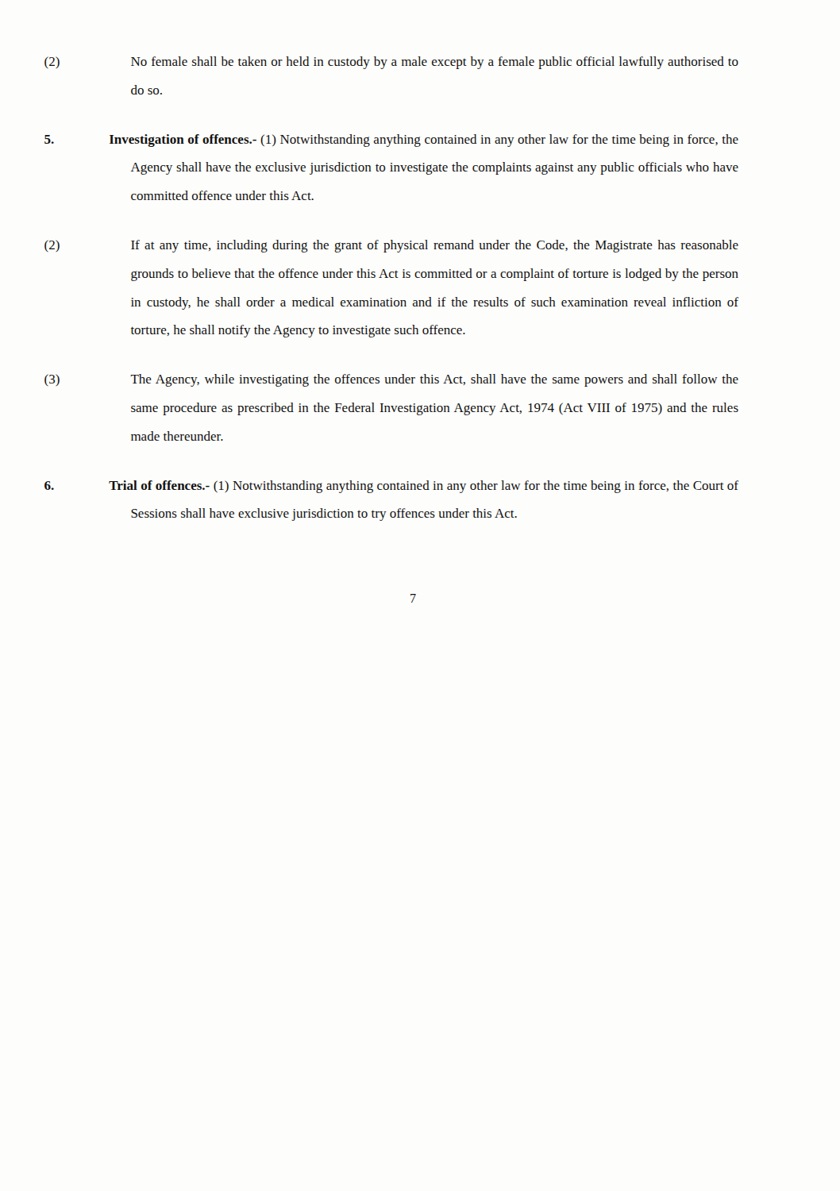(2) No female shall be taken or held in custody by a male except by a female public official lawfully authorised to do so.
5. Investigation of offences.- (1) Notwithstanding anything contained in any other law for the time being in force, the Agency shall have the exclusive jurisdiction to investigate the complaints against any public officials who have committed offence under this Act.
(2) If at any time, including during the grant of physical remand under the Code, the Magistrate has reasonable grounds to believe that the offence under this Act is committed or a complaint of torture is lodged by the person in custody, he shall order a medical examination and if the results of such examination reveal infliction of torture, he shall notify the Agency to investigate such offence.
(3) The Agency, while investigating the offences under this Act, shall have the same powers and shall follow the same procedure as prescribed in the Federal Investigation Agency Act, 1974 (Act VIII of 1975) and the rules made thereunder.
6. Trial of offences.- (1) Notwithstanding anything contained in any other law for the time being in force, the Court of Sessions shall have exclusive jurisdiction to try offences under this Act.
7